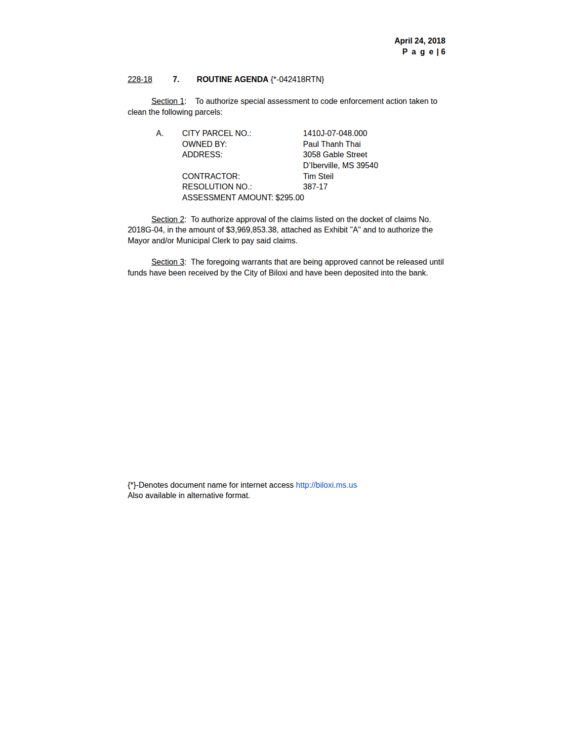April 24, 2018
P a g e | 6
228-187. ROUTINE AGENDA {*-042418RTN}
Section 1: To authorize special assessment to code enforcement action taken to clean the following parcels:
| A. | CITY PARCEL NO.: | 1410J-07-048.000 |
| | OWNED BY: | Paul Thanh Thai |
| | ADDRESS: | 3058 Gable Street |
| | | D’Iberville, MS 39540 |
| | CONTRACTOR: | Tim Steil |
| | RESOLUTION NO.: | 387-17 |
| | ASSESSMENT AMOUNT: $295.00 |
Section 2: To authorize approval of the claims listed on the docket of claims No. 2018G-04, in the amount of $3,969,853.38, attached as Exhibit "A" and to authorize the Mayor and/or Municipal Clerk to pay said claims.
Section 3: The foregoing warrants that are being approved cannot be released until funds have been received by the City of Biloxi and have been deposited into the bank.
{*}-Denotes document name for internet access http://biloxi.ms.us
Also available in alternative format.